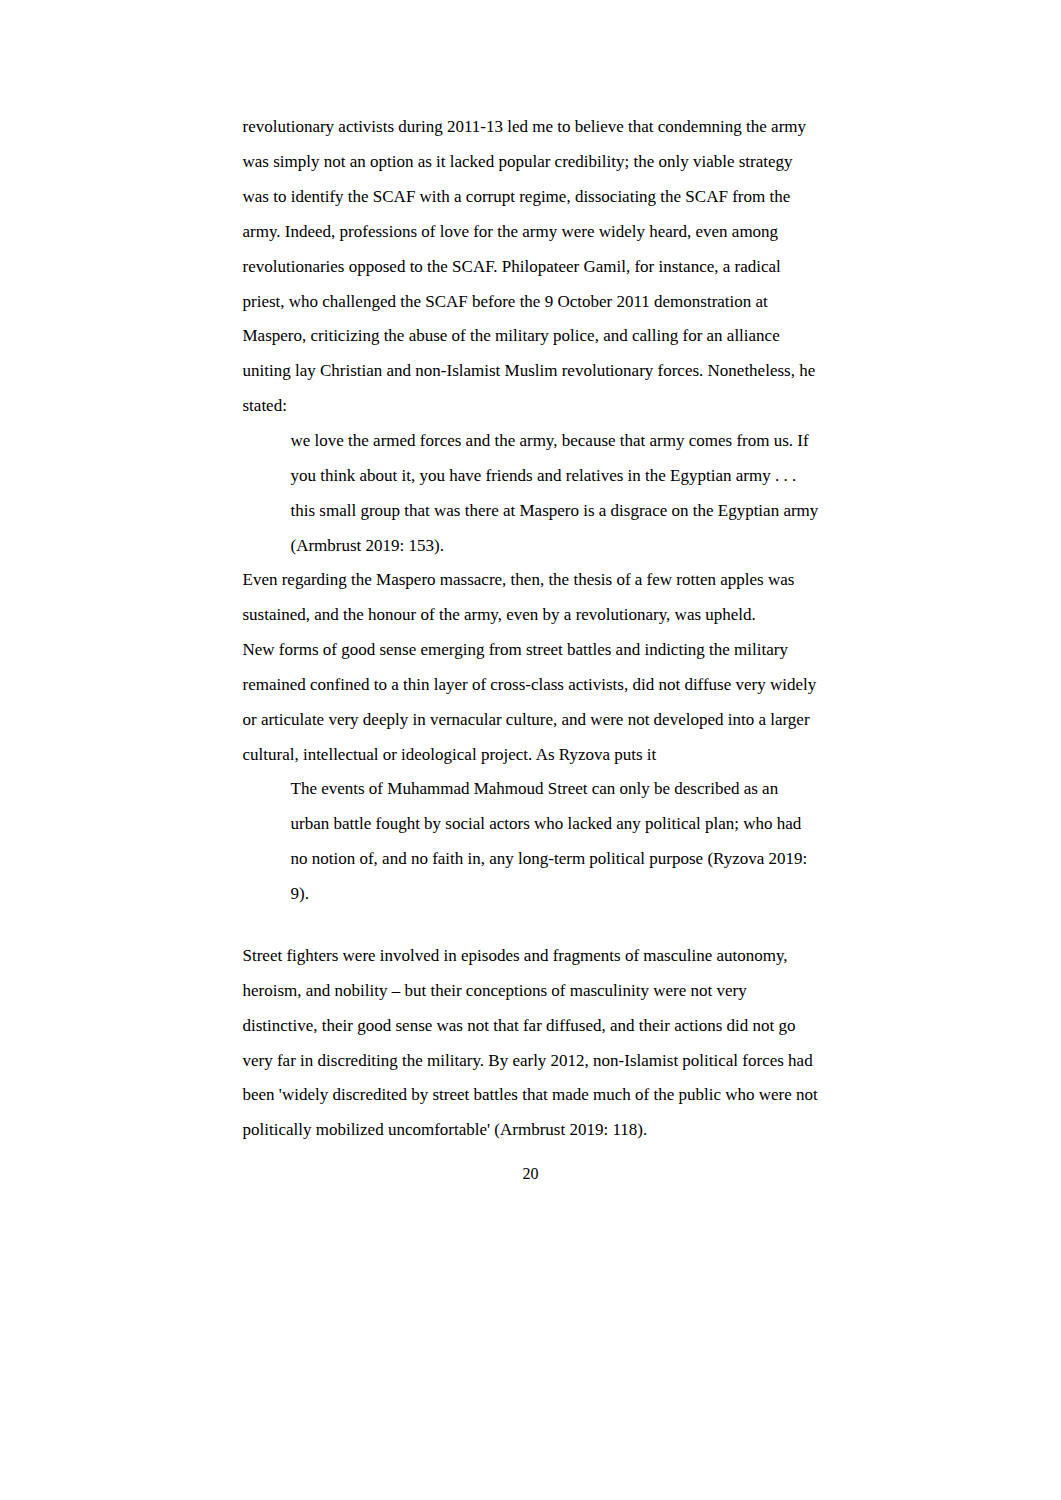revolutionary activists during 2011-13 led me to believe that condemning the army was simply not an option as it lacked popular credibility; the only viable strategy was to identify the SCAF with a corrupt regime, dissociating the SCAF from the army. Indeed, professions of love for the army were widely heard, even among revolutionaries opposed to the SCAF. Philopateer Gamil, for instance, a radical priest, who challenged the SCAF before the 9 October 2011 demonstration at Maspero, criticizing the abuse of the military police, and calling for an alliance uniting lay Christian and non-Islamist Muslim revolutionary forces. Nonetheless, he stated:
we love the armed forces and the army, because that army comes from us. If you think about it, you have friends and relatives in the Egyptian army . . . this small group that was there at Maspero is a disgrace on the Egyptian army (Armbrust 2019: 153).
Even regarding the Maspero massacre, then, the thesis of a few rotten apples was sustained, and the honour of the army, even by a revolutionary, was upheld.
New forms of good sense emerging from street battles and indicting the military remained confined to a thin layer of cross-class activists, did not diffuse very widely or articulate very deeply in vernacular culture, and were not developed into a larger cultural, intellectual or ideological project. As Ryzova puts it
The events of Muhammad Mahmoud Street can only be described as an urban battle fought by social actors who lacked any political plan; who had no notion of, and no faith in, any long-term political purpose (Ryzova 2019: 9).
Street fighters were involved in episodes and fragments of masculine autonomy, heroism, and nobility – but their conceptions of masculinity were not very distinctive, their good sense was not that far diffused, and their actions did not go very far in discrediting the military. By early 2012, non-Islamist political forces had been 'widely discredited by street battles that made much of the public who were not politically mobilized uncomfortable' (Armbrust 2019: 118).
20